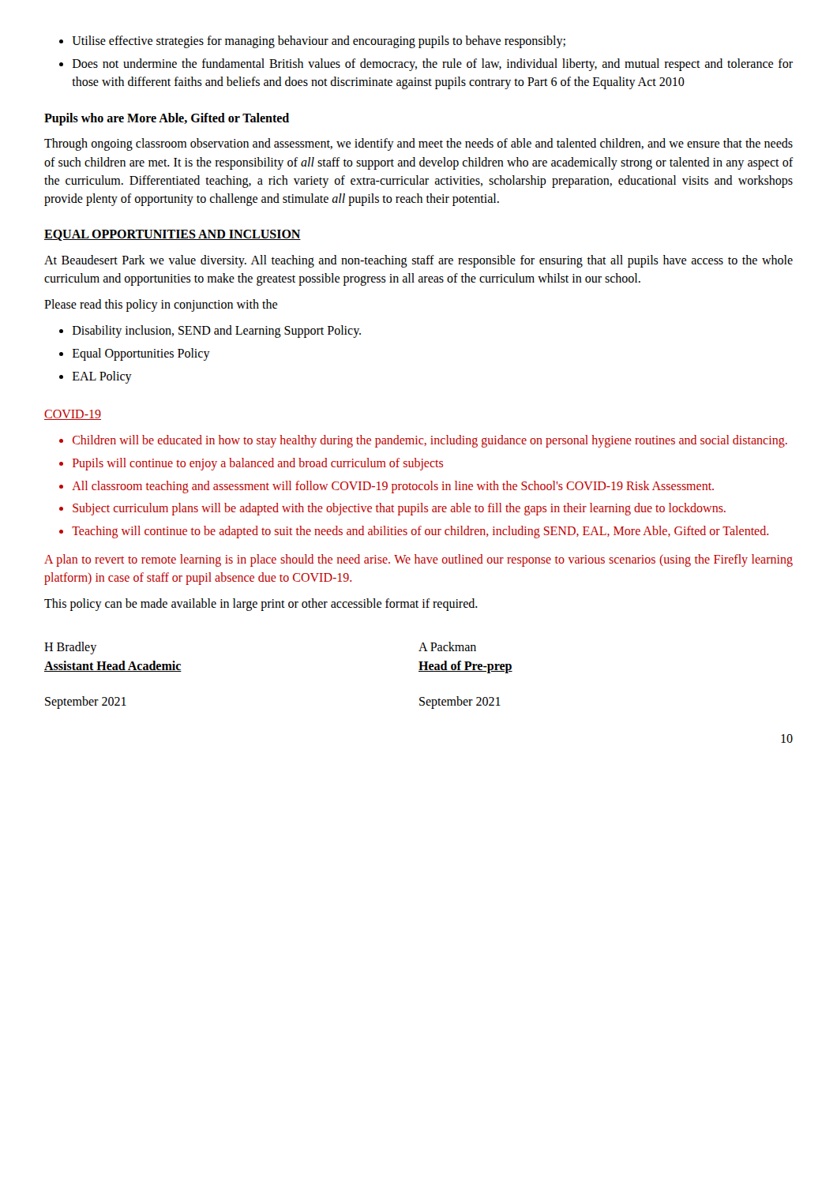Utilise effective strategies for managing behaviour and encouraging pupils to behave responsibly;
Does not undermine the fundamental British values of democracy, the rule of law, individual liberty, and mutual respect and tolerance for those with different faiths and beliefs and does not discriminate against pupils contrary to Part 6 of the Equality Act 2010
Pupils who are More Able, Gifted or Talented
Through ongoing classroom observation and assessment, we identify and meet the needs of able and talented children, and we ensure that the needs of such children are met. It is the responsibility of all staff to support and develop children who are academically strong or talented in any aspect of the curriculum. Differentiated teaching, a rich variety of extra-curricular activities, scholarship preparation, educational visits and workshops provide plenty of opportunity to challenge and stimulate all pupils to reach their potential.
EQUAL OPPORTUNITIES AND INCLUSION
At Beaudesert Park we value diversity. All teaching and non-teaching staff are responsible for ensuring that all pupils have access to the whole curriculum and opportunities to make the greatest possible progress in all areas of the curriculum whilst in our school.
Please read this policy in conjunction with the
Disability inclusion, SEND and Learning Support Policy.
Equal Opportunities Policy
EAL Policy
COVID-19
Children will be educated in how to stay healthy during the pandemic, including guidance on personal hygiene routines and social distancing.
Pupils will continue to enjoy a balanced and broad curriculum of subjects
All classroom teaching and assessment will follow COVID-19 protocols in line with the School's COVID-19 Risk Assessment.
Subject curriculum plans will be adapted with the objective that pupils are able to fill the gaps in their learning due to lockdowns.
Teaching will continue to be adapted to suit the needs and abilities of our children, including SEND, EAL, More Able, Gifted or Talented.
A plan to revert to remote learning is in place should the need arise. We have outlined our response to various scenarios (using the Firefly learning platform) in case of staff or pupil absence due to COVID-19.
This policy can be made available in large print or other accessible format if required.
| H Bradley | A Packman |
| Assistant Head Academic | Head of Pre-prep |
| September 2021 | September 2021 |
10